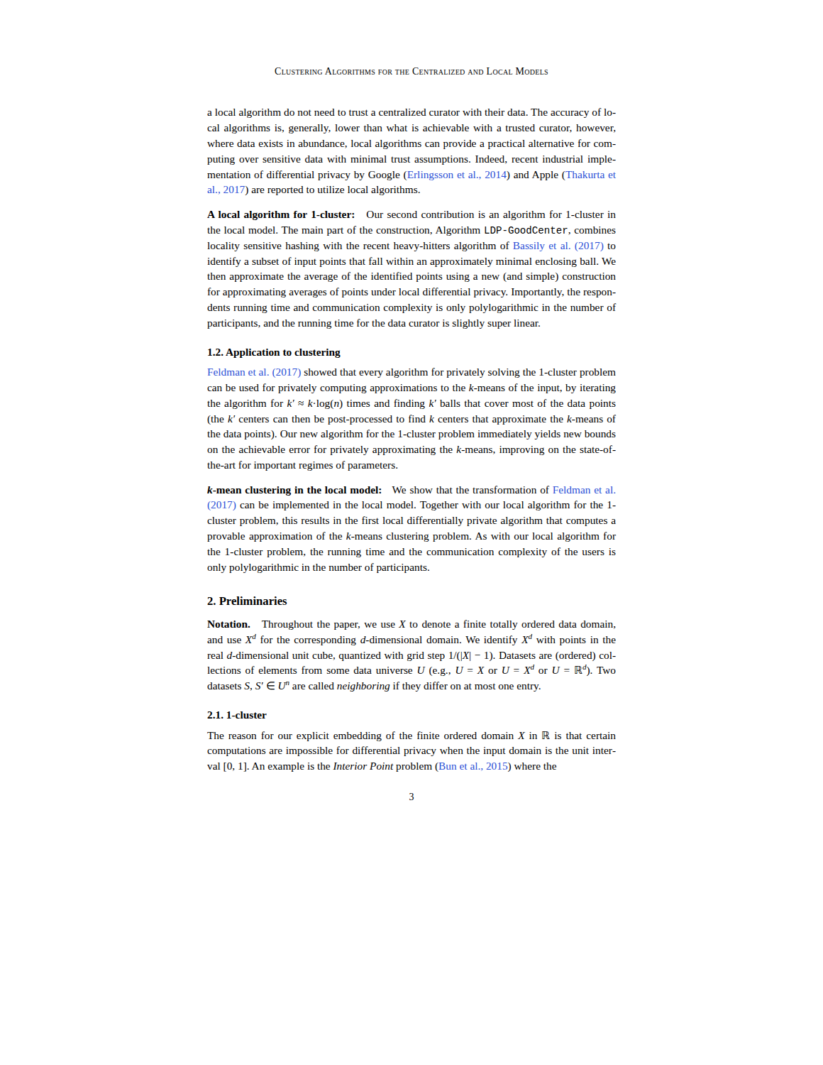Clustering Algorithms for the Centralized and Local Models
a local algorithm do not need to trust a centralized curator with their data. The accuracy of local algorithms is, generally, lower than what is achievable with a trusted curator, however, where data exists in abundance, local algorithms can provide a practical alternative for computing over sensitive data with minimal trust assumptions. Indeed, recent industrial implementation of differential privacy by Google (Erlingsson et al., 2014) and Apple (Thakurta et al., 2017) are reported to utilize local algorithms.
A local algorithm for 1-cluster: Our second contribution is an algorithm for 1-cluster in the local model. The main part of the construction, Algorithm LDP-GoodCenter, combines locality sensitive hashing with the recent heavy-hitters algorithm of Bassily et al. (2017) to identify a subset of input points that fall within an approximately minimal enclosing ball. We then approximate the average of the identified points using a new (and simple) construction for approximating averages of points under local differential privacy. Importantly, the respondents running time and communication complexity is only polylogarithmic in the number of participants, and the running time for the data curator is slightly super linear.
1.2. Application to clustering
Feldman et al. (2017) showed that every algorithm for privately solving the 1-cluster problem can be used for privately computing approximations to the k-means of the input, by iterating the algorithm for k′ ≈ k·log(n) times and finding k′ balls that cover most of the data points (the k′ centers can then be post-processed to find k centers that approximate the k-means of the data points). Our new algorithm for the 1-cluster problem immediately yields new bounds on the achievable error for privately approximating the k-means, improving on the state-of-the-art for important regimes of parameters.
k-mean clustering in the local model: We show that the transformation of Feldman et al. (2017) can be implemented in the local model. Together with our local algorithm for the 1-cluster problem, this results in the first local differentially private algorithm that computes a provable approximation of the k-means clustering problem. As with our local algorithm for the 1-cluster problem, the running time and the communication complexity of the users is only polylogarithmic in the number of participants.
2. Preliminaries
Notation. Throughout the paper, we use X to denote a finite totally ordered data domain, and use Xd for the corresponding d-dimensional domain. We identify Xd with points in the real d-dimensional unit cube, quantized with grid step 1/(|X| − 1). Datasets are (ordered) collections of elements from some data universe U (e.g., U = X or U = Xd or U = ℝd). Two datasets S, S′ ∈ Un are called neighboring if they differ on at most one entry.
2.1. 1-cluster
The reason for our explicit embedding of the finite ordered domain X in ℝ is that certain computations are impossible for differential privacy when the input domain is the unit interval [0, 1]. An example is the Interior Point problem (Bun et al., 2015) where the
3